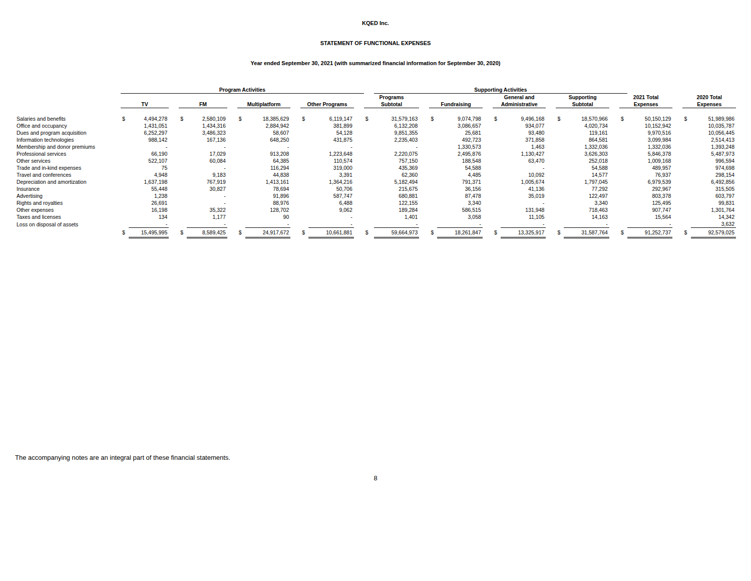KQED Inc.
STATEMENT OF FUNCTIONAL EXPENSES
Year ended September 30, 2021 (with summarized financial information for September 30, 2020)
| | Program Activities | | Supporting Activities | | |
| | | | | | Programs | | | General and | | Supporting | | 2021 Total | | 2020 Total |
| | TV | | FM | | Multiplatform | | Other Programs | | Subtotal | | Fundraising | | Administrative | | Subtotal | | Expenses | | Expenses |
| Salaries and benefits | $ | 4,494,278 | | $ | 2,580,109 | | $ | 18,385,629 | | $ | 6,119,147 | | $ | 31,579,163 | | $ | 9,074,798 | | $ | 9,496,168 | | $ | 18,570,966 | | $ | 50,150,129 | | $ | 51,989,986 |
| Office and occupancy | | 1,431,051 | | | 1,434,316 | | | 2,884,942 | | | 381,899 | | | 6,132,208 | | | 3,086,657 | | | 934,077 | | | 4,020,734 | | | 10,152,942 | | | 10,035,787 |
| Dues and program acquisition | | 6,252,297 | | | 3,486,323 | | | 58,607 | | | 54,128 | | | 9,851,355 | | | 25,681 | | | 93,480 | | | 119,161 | | | 9,970,516 | | | 10,056,445 |
| Information technologies | | 988,142 | | | 167,136 | | | 648,250 | | | 431,875 | | | 2,235,403 | | | 492,723 | | | 371,858 | | | 864,581 | | | 3,099,984 | | | 2,514,413 |
| Membership and donor premiums | | - | | | - | | | - | | | - | | | - | | | 1,330,573 | | | 1,463 | | | 1,332,036 | | | 1,332,036 | | | 1,393,248 |
| Professional services | | 66,190 | | | 17,029 | | | 913,208 | | | 1,223,648 | | | 2,220,075 | | | 2,495,876 | | | 1,130,427 | | | 3,626,303 | | | 5,846,378 | | | 5,487,973 |
| Other services | | 522,107 | | | 60,084 | | | 64,385 | | | 110,574 | | | 757,150 | | | 188,548 | | | 63,470 | | | 252,018 | | | 1,009,168 | | | 996,594 |
| Trade and in-kind expenses | | 75 | | | - | | | 116,294 | | | 319,000 | | | 435,369 | | | 54,588 | | | - | | | 54,588 | | | 489,957 | | | 974,698 |
| Travel and conferences | | 4,948 | | | 9,183 | | | 44,838 | | | 3,391 | | | 62,360 | | | 4,485 | | | 10,092 | | | 14,577 | | | 76,937 | | | 298,154 |
| Depreciation and amortization | | 1,637,198 | | | 767,919 | | | 1,413,161 | | | 1,364,216 | | | 5,182,494 | | | 791,371 | | | 1,005,674 | | | 1,797,045 | | | 6,979,539 | | | 6,492,856 |
| Insurance | | 55,448 | | | 30,827 | | | 78,694 | | | 50,706 | | | 215,675 | | | 36,156 | | | 41,136 | | | 77,292 | | | 292,967 | | | 315,505 |
| Advertising | | 1,238 | | | - | | | 91,896 | | | 587,747 | | | 680,881 | | | 87,478 | | | 35,019 | | | 122,497 | | | 803,378 | | | 603,797 |
| Rights and royalties | | 26,691 | | | - | | | 88,976 | | | 6,488 | | | 122,155 | | | 3,340 | | | - | | | 3,340 | | | 125,495 | | | 99,831 |
| Other expenses | | 16,198 | | | 35,322 | | | 128,702 | | | 9,062 | | | 189,284 | | | 586,515 | | | 131,948 | | | 718,463 | | | 907,747 | | | 1,301,764 |
| Taxes and licenses | | 134 | | | 1,177 | | | 90 | | | - | | | 1,401 | | | 3,058 | | | 11,105 | | | 14,163 | | | 15,564 | | | 14,342 |
| Loss on disposal of assets | | - | | | - | | | - | | | - | | | - | | | - | | | - | | | - | | | - | | | 3,632 |
| | $ | 15,495,995 | | $ | 8,589,425 | | $ | 24,917,672 | | $ | 10,661,881 | | $ | 59,664,973 | | $ | 18,261,847 | | $ | 13,325,917 | | $ | 31,587,764 | | $ | 91,252,737 | | $ | 92,579,025 |
The accompanying notes are an integral part of these financial statements.
8